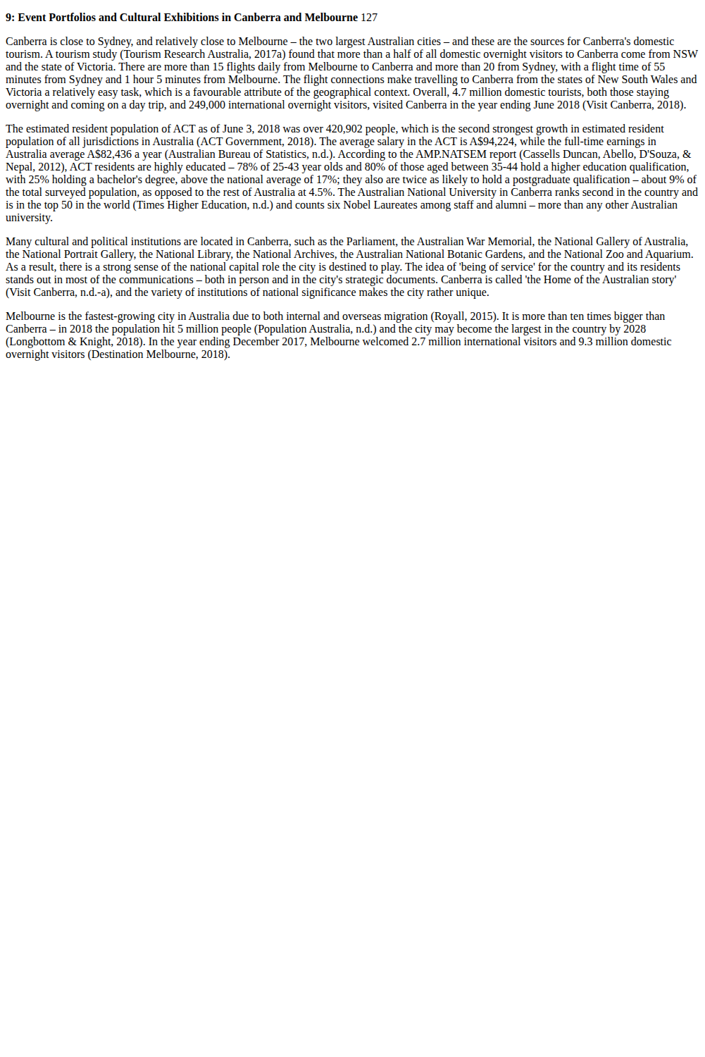9: Event Portfolios and Cultural Exhibitions in Canberra and Melbourne 127
Canberra is close to Sydney, and relatively close to Melbourne – the two largest Australian cities – and these are the sources for Canberra's domestic tourism. A tourism study (Tourism Research Australia, 2017a) found that more than a half of all domestic overnight visitors to Canberra come from NSW and the state of Victoria. There are more than 15 flights daily from Melbourne to Canberra and more than 20 from Sydney, with a flight time of 55 minutes from Sydney and 1 hour 5 minutes from Melbourne. The flight connections make travelling to Canberra from the states of New South Wales and Victoria a relatively easy task, which is a favourable attribute of the geographical context. Overall, 4.7 million domestic tourists, both those staying overnight and coming on a day trip, and 249,000 international overnight visitors, visited Canberra in the year ending June 2018 (Visit Canberra, 2018).
The estimated resident population of ACT as of June 3, 2018 was over 420,902 people, which is the second strongest growth in estimated resident population of all jurisdictions in Australia (ACT Government, 2018). The average salary in the ACT is A$94,224, while the full-time earnings in Australia average A$82,436 a year (Australian Bureau of Statistics, n.d.). According to the AMP.NATSEM report (Cassells Duncan, Abello, D'Souza, & Nepal, 2012), ACT residents are highly educated – 78% of 25-43 year olds and 80% of those aged between 35-44 hold a higher education qualification, with 25% holding a bachelor's degree, above the national average of 17%; they also are twice as likely to hold a postgraduate qualification – about 9% of the total surveyed population, as opposed to the rest of Australia at 4.5%. The Australian National University in Canberra ranks second in the country and is in the top 50 in the world (Times Higher Education, n.d.) and counts six Nobel Laureates among staff and alumni – more than any other Australian university.
Many cultural and political institutions are located in Canberra, such as the Parliament, the Australian War Memorial, the National Gallery of Australia, the National Portrait Gallery, the National Library, the National Archives, the Australian National Botanic Gardens, and the National Zoo and Aquarium. As a result, there is a strong sense of the national capital role the city is destined to play. The idea of 'being of service' for the country and its residents stands out in most of the communications – both in person and in the city's strategic documents. Canberra is called 'the Home of the Australian story' (Visit Canberra, n.d.-a), and the variety of institutions of national significance makes the city rather unique.
Melbourne is the fastest-growing city in Australia due to both internal and overseas migration (Royall, 2015). It is more than ten times bigger than Canberra – in 2018 the population hit 5 million people (Population Australia, n.d.) and the city may become the largest in the country by 2028 (Longbottom & Knight, 2018). In the year ending December 2017, Melbourne welcomed 2.7 million international visitors and 9.3 million domestic overnight visitors (Destination Melbourne, 2018).